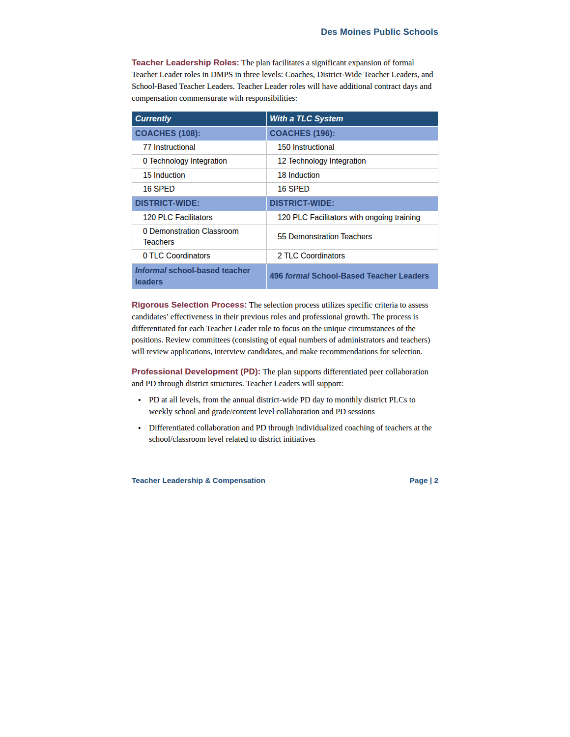Des Moines Public Schools
Teacher Leadership Roles: The plan facilitates a significant expansion of formal Teacher Leader roles in DMPS in three levels: Coaches, District-Wide Teacher Leaders, and School-Based Teacher Leaders. Teacher Leader roles will have additional contract days and compensation commensurate with responsibilities:
| Currently | With a TLC System |
| COACHES (108): | COACHES (196): |
| 77 Instructional | 150 Instructional |
| 0 Technology Integration | 12 Technology Integration |
| 15 Induction | 18 Induction |
| 16 SPED | 16 SPED |
| DISTRICT-WIDE: | DISTRICT-WIDE: |
| 120 PLC Facilitators | 120 PLC Facilitators with ongoing training |
| 0 Demonstration Classroom Teachers | 55 Demonstration Teachers |
| 0 TLC Coordinators | 2 TLC Coordinators |
| Informal school-based teacher leaders | 496 formal School-Based Teacher Leaders |
Rigorous Selection Process: The selection process utilizes specific criteria to assess candidates’ effectiveness in their previous roles and professional growth. The process is differentiated for each Teacher Leader role to focus on the unique circumstances of the positions. Review committees (consisting of equal numbers of administrators and teachers) will review applications, interview candidates, and make recommendations for selection.
Professional Development (PD): The plan supports differentiated peer collaboration and PD through district structures. Teacher Leaders will support:
PD at all levels, from the annual district-wide PD day to monthly district PLCs to weekly school and grade/content level collaboration and PD sessions
Differentiated collaboration and PD through individualized coaching of teachers at the school/classroom level related to district initiatives
Teacher Leadership & Compensation Page | 2